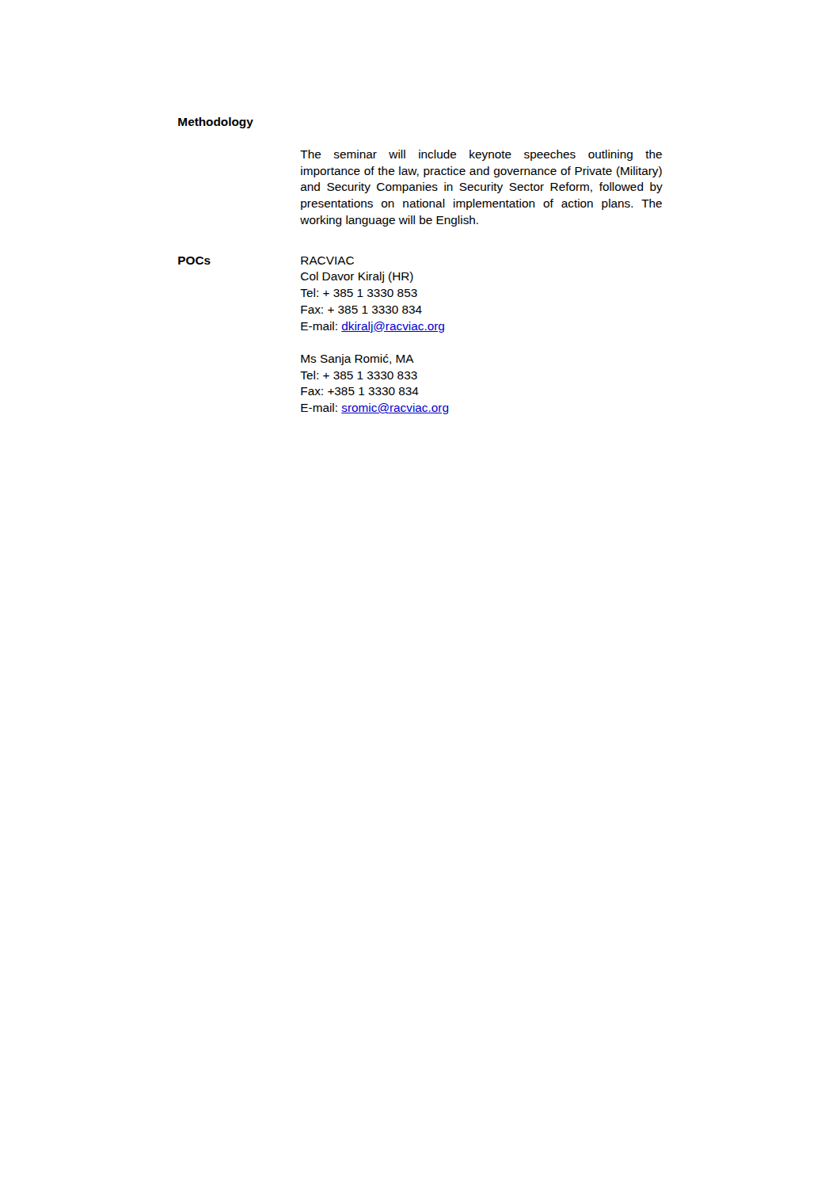Methodology
The seminar will include keynote speeches outlining the importance of the law, practice and governance of Private (Military) and Security Companies in Security Sector Reform, followed by presentations on national implementation of action plans. The working language will be English.
POCs
RACVIAC
Col Davor Kiralj (HR)
Tel: + 385 1 3330 853
Fax: + 385 1 3330 834
E-mail: dkiralj@racviac.org
Ms Sanja Romić, MA
Tel: + 385 1 3330 833
Fax: +385 1 3330 834
E-mail: sromic@racviac.org